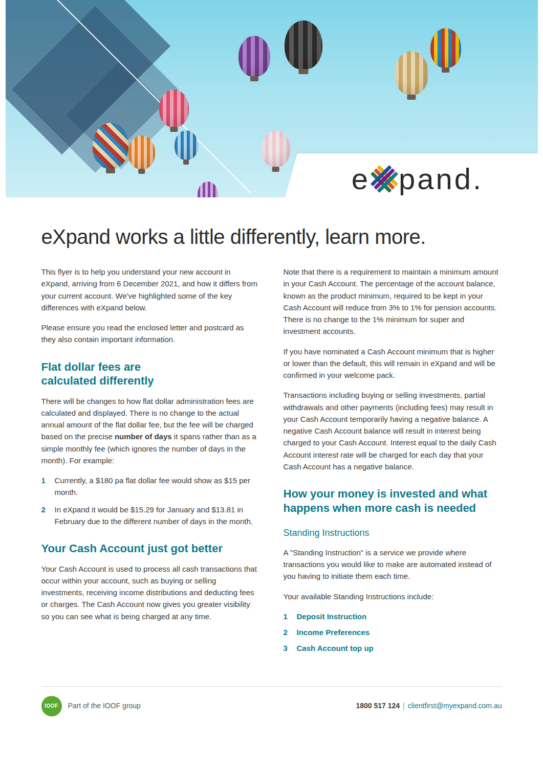e pand.
eXpand works a little differently, learn more.
This flyer is to help you understand your new account in eXpand, arriving from 6 December 2021, and how it differs from your current account. We've highlighted some of the key differences with eXpand below.
Please ensure you read the enclosed letter and postcard as they also contain important information.
Flat dollar fees are
calculated differently
There will be changes to how flat dollar administration fees are calculated and displayed. There is no change to the actual annual amount of the flat dollar fee, but the fee will be charged based on the precise number of days it spans rather than as a simple monthly fee (which ignores the number of days in the month). For example:
Currently, a $180 pa flat dollar fee would show as $15 per month.
In eXpand it would be $15.29 for January and $13.81 in February due to the different number of days in the month.
Your Cash Account just got better
Your Cash Account is used to process all cash transactions that occur within your account, such as buying or selling investments, receiving income distributions and deducting fees or charges. The Cash Account now gives you greater visibility so you can see what is being charged at any time.
Note that there is a requirement to maintain a minimum amount in your Cash Account. The percentage of the account balance, known as the product minimum, required to be kept in your Cash Account will reduce from 3% to 1% for pension accounts. There is no change to the 1% minimum for super and investment accounts.
If you have nominated a Cash Account minimum that is higher or lower than the default, this will remain in eXpand and will be confirmed in your welcome pack.
Transactions including buying or selling investments, partial withdrawals and other payments (including fees) may result in your Cash Account temporarily having a negative balance. A negative Cash Account balance will result in interest being charged to your Cash Account. Interest equal to the daily Cash Account interest rate will be charged for each day that your Cash Account has a negative balance.
How your money is invested and what happens when more cash is needed
Standing Instructions
A "Standing Instruction" is a service we provide where transactions you would like to make are automated instead of you having to initiate them each time.
Your available Standing Instructions include:
Deposit Instruction
Income Preferences
Cash Account top up
Part of the IOOF group
1800 517 124|clientfirst@myexpand.com.au